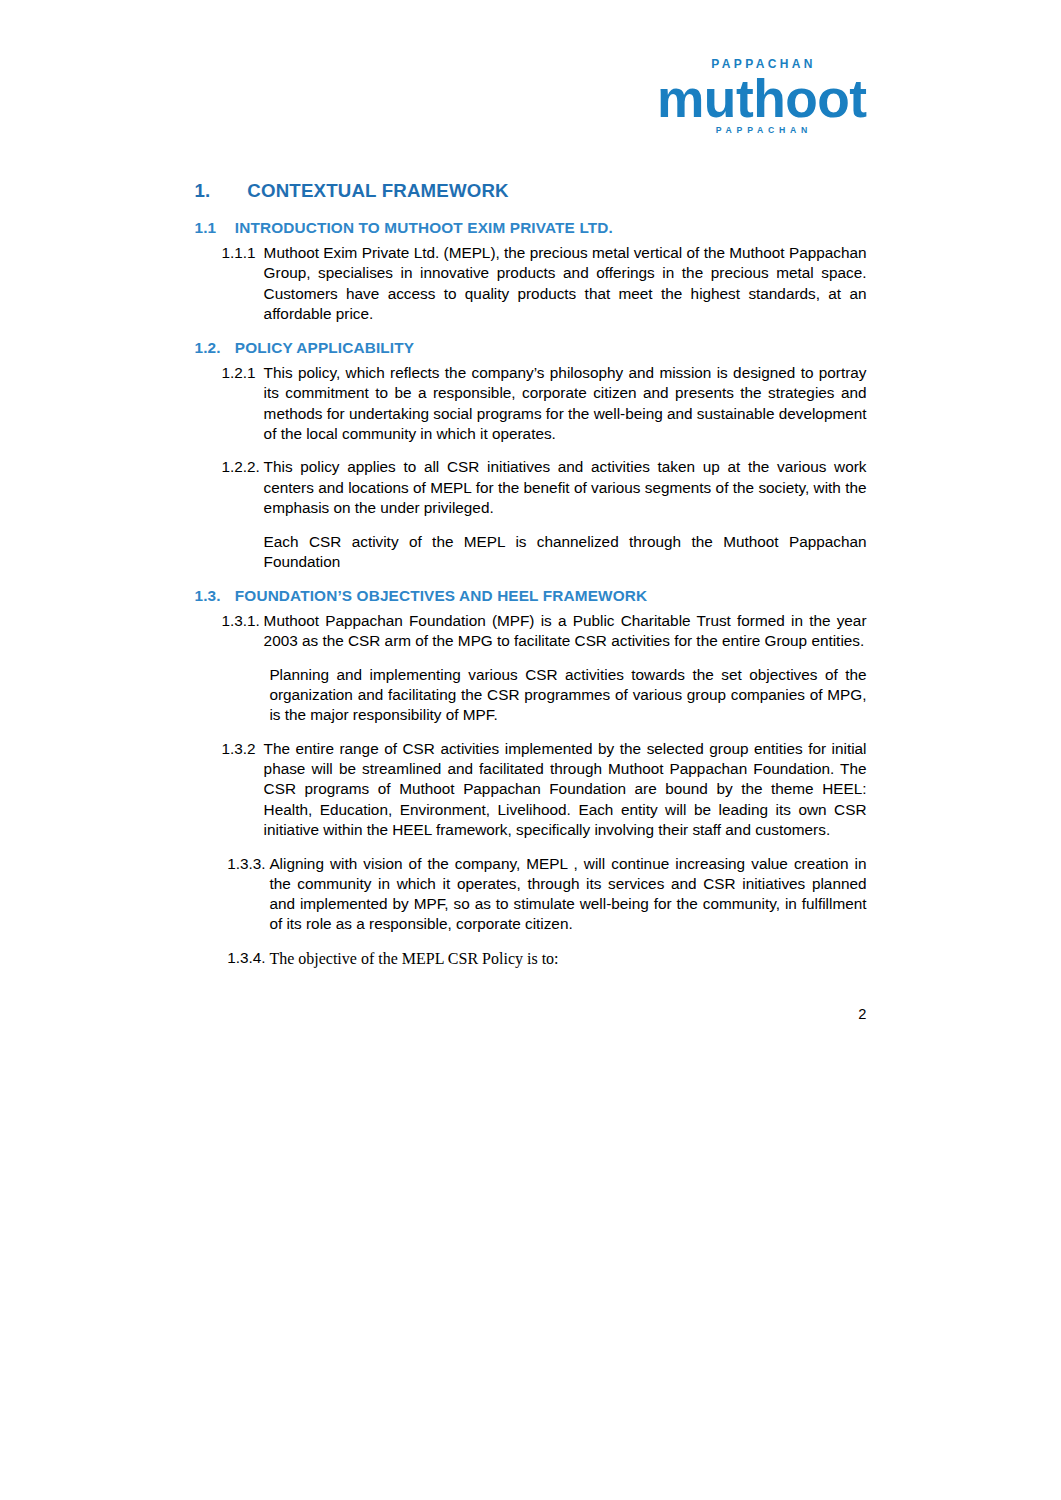PAPPACHAN
muthoot
PAPPACHAN
1. CONTEXTUAL FRAMEWORK
1.1 INTRODUCTION TO MUTHOOT EXIM PRIVATE LTD.
1.1.1
Muthoot Exim Private Ltd. (MEPL), the precious metal vertical of the Muthoot Pappachan Group, specialises in innovative products and offerings in the precious metal space. Customers have access to quality products that meet the highest standards, at an affordable price.
1.2. POLICY APPLICABILITY
1.2.1
This policy, which reflects the company’s philosophy and mission is designed to portray its commitment to be a responsible, corporate citizen and presents the strategies and methods for undertaking social programs for the well-being and sustainable development of the local community in which it operates.
1.2.2.
This policy applies to all CSR initiatives and activities taken up at the various work centers and locations of MEPL for the benefit of various segments of the society, with the emphasis on the under privileged.
Each CSR activity of the MEPL is channelized through the Muthoot Pappachan Foundation
1.3. FOUNDATION’S OBJECTIVES AND HEEL FRAMEWORK
1.3.1.
Muthoot Pappachan Foundation (MPF) is a Public Charitable Trust formed in the year 2003 as the CSR arm of the MPG to facilitate CSR activities for the entire Group entities.
Planning and implementing various CSR activities towards the set objectives of the organization and facilitating the CSR programmes of various group companies of MPG, is the major responsibility of MPF.
1.3.2
The entire range of CSR activities implemented by the selected group entities for initial phase will be streamlined and facilitated through Muthoot Pappachan Foundation. The CSR programs of Muthoot Pappachan Foundation are bound by the theme HEEL: Health, Education, Environment, Livelihood. Each entity will be leading its own CSR initiative within the HEEL framework, specifically involving their staff and customers.
1.3.3.
Aligning with vision of the company, MEPL , will continue increasing value creation in the community in which it operates, through its services and CSR initiatives planned and implemented by MPF, so as to stimulate well-being for the community, in fulfillment of its role as a responsible, corporate citizen.
1.3.4.
The objective of the MEPL CSR Policy is to:
2